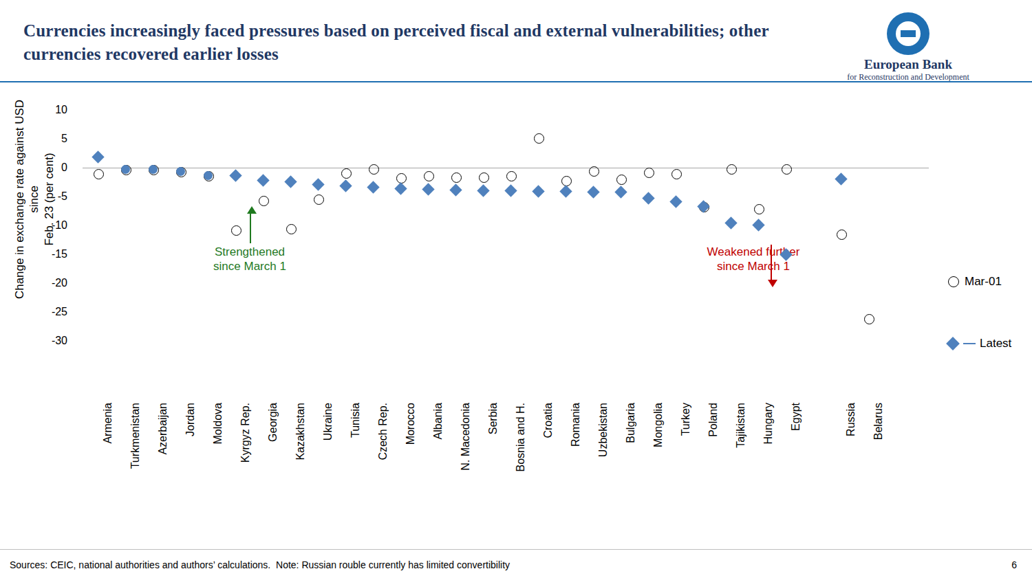Currencies increasingly faced pressures based on perceived fiscal and external vulnerabilities; other currencies recovered earlier losses
European Bank
for Reconstruction and Development
Change in exchange rate against USD since
Feb. 23 (per cent)
10
5
0
-5
-10
-15
-20
-25
-30
Strengthened
since March 1
Weakened further
since March 1
Mar-01
Latest
Armenia
Turkmenistan
Azerbaijan
Jordan
Moldova
Kyrgyz Rep.
Georgia
Kazakhstan
Ukraine
Tunisia
Czech Rep.
Morocco
Albania
N. Macedonia
Serbia
Bosnia and H.
Croatia
Romania
Uzbekistan
Bulgaria
Mongolia
Turkey
Poland
Tajikistan
Hungary
Egypt
Russia
Belarus
Sources: CEIC, national authorities and authors’ calculations. Note: Russian rouble currently has limited convertibility
6